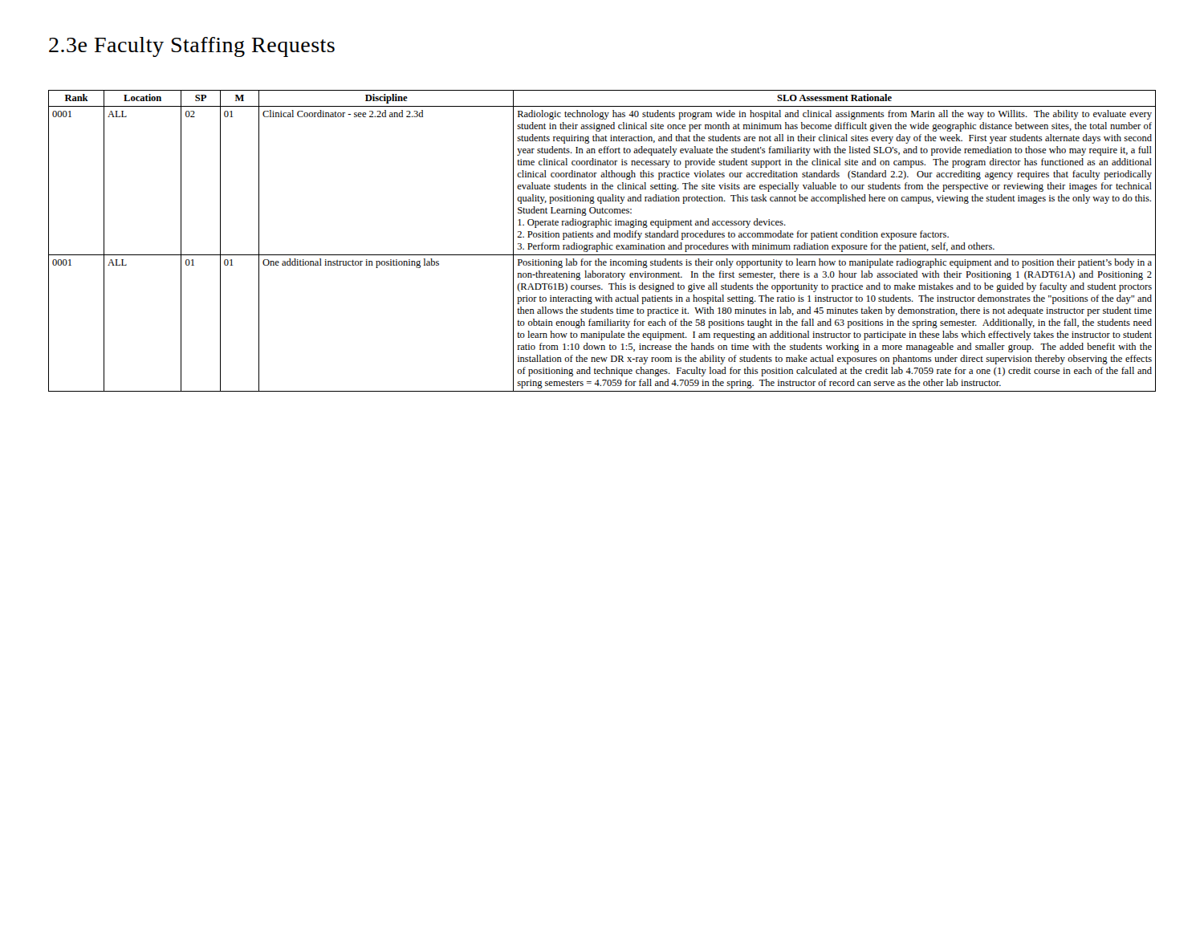2.3e Faculty Staffing Requests
| Rank | Location | SP | M | Discipline | SLO Assessment Rationale |
| --- | --- | --- | --- | --- | --- |
| 0001 | ALL | 02 | 01 | Clinical Coordinator - see 2.2d and 2.3d | Radiologic technology has 40 students program wide in hospital and clinical assignments from Marin all the way to Willits. The ability to evaluate every student in their assigned clinical site once per month at minimum has become difficult given the wide geographic distance between sites, the total number of students requiring that interaction, and that the students are not all in their clinical sites every day of the week. First year students alternate days with second year students. In an effort to adequately evaluate the student's familiarity with the listed SLO's, and to provide remediation to those who may require it, a full time clinical coordinator is necessary to provide student support in the clinical site and on campus. The program director has functioned as an additional clinical coordinator although this practice violates our accreditation standards (Standard 2.2). Our accrediting agency requires that faculty periodically evaluate students in the clinical setting. The site visits are especially valuable to our students from the perspective or reviewing their images for technical quality, positioning quality and radiation protection. This task cannot be accomplished here on campus, viewing the student images is the only way to do this. Student Learning Outcomes: 1. Operate radiographic imaging equipment and accessory devices. 2. Position patients and modify standard procedures to accommodate for patient condition exposure factors. 3. Perform radiographic examination and procedures with minimum radiation exposure for the patient, self, and others. |
| 0001 | ALL | 01 | 01 | One additional instructor in positioning labs | Positioning lab for the incoming students is their only opportunity to learn how to manipulate radiographic equipment and to position their patient’s body in a non-threatening laboratory environment. In the first semester, there is a 3.0 hour lab associated with their Positioning 1 (RADT61A) and Positioning 2 (RADT61B) courses. This is designed to give all students the opportunity to practice and to make mistakes and to be guided by faculty and student proctors prior to interacting with actual patients in a hospital setting. The ratio is 1 instructor to 10 students. The instructor demonstrates the "positions of the day" and then allows the students time to practice it. With 180 minutes in lab, and 45 minutes taken by demonstration, there is not adequate instructor per student time to obtain enough familiarity for each of the 58 positions taught in the fall and 63 positions in the spring semester. Additionally, in the fall, the students need to learn how to manipulate the equipment. I am requesting an additional instructor to participate in these labs which effectively takes the instructor to student ratio from 1:10 down to 1:5, increase the hands on time with the students working in a more manageable and smaller group. The added benefit with the installation of the new DR x-ray room is the ability of students to make actual exposures on phantoms under direct supervision thereby observing the effects of positioning and technique changes. Faculty load for this position calculated at the credit lab 4.7059 rate for a one (1) credit course in each of the fall and spring semesters = 4.7059 for fall and 4.7059 in the spring. The instructor of record can serve as the other lab instructor. |